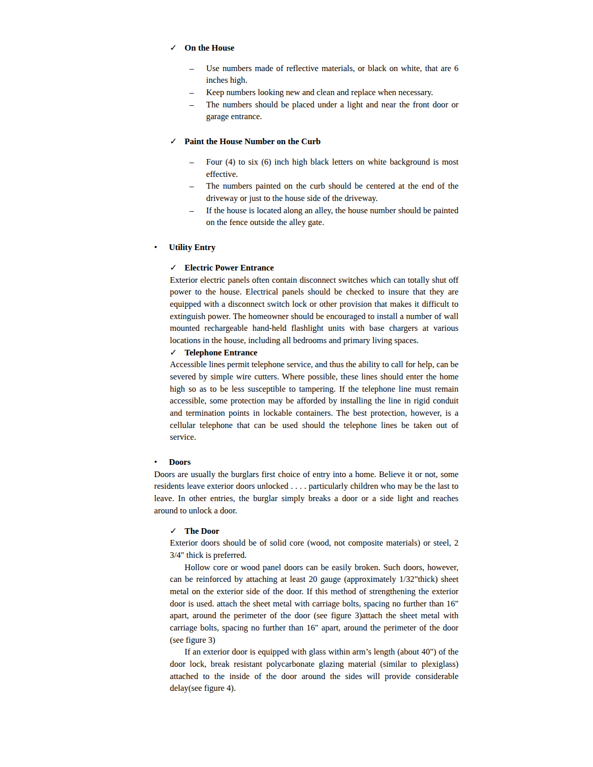✓ On the House
– Use numbers made of reflective materials, or black on white, that are 6 inches high.
– Keep numbers looking new and clean and replace when necessary.
– The numbers should be placed under a light and near the front door or garage entrance.
✓ Paint the House Number on the Curb
– Four (4) to six (6) inch high black letters on white background is most effective.
– The numbers painted on the curb should be centered at the end of the driveway or just to the house side of the driveway.
– If the house is located along an alley, the house number should be painted on the fence outside the alley gate.
• Utility Entry
✓ Electric Power Entrance
Exterior electric panels often contain disconnect switches which can totally shut off power to the house. Electrical panels should be checked to insure that they are equipped with a disconnect switch lock or other provision that makes it difficult to extinguish power. The homeowner should be encouraged to install a number of wall mounted rechargeable hand-held flashlight units with base chargers at various locations in the house, including all bedrooms and primary living spaces.
✓ Telephone Entrance
Accessible lines permit telephone service, and thus the ability to call for help, can be severed by simple wire cutters. Where possible, these lines should enter the home high so as to be less susceptible to tampering. If the telephone line must remain accessible, some protection may be afforded by installing the line in rigid conduit and termination points in lockable containers. The best protection, however, is a cellular telephone that can be used should the telephone lines be taken out of service.
• Doors
Doors are usually the burglars first choice of entry into a home. Believe it or not, some residents leave exterior doors unlocked . . . . particularly children who may be the last to leave. In other entries, the burglar simply breaks a door or a side light and reaches around to unlock a door.
✓ The Door
Exterior doors should be of solid core (wood, not composite materials) or steel, 2 3/4" thick is preferred.
Hollow core or wood panel doors can be easily broken. Such doors, however, can be reinforced by attaching at least 20 gauge (approximately 1/32"thick) sheet metal on the exterior side of the door. If this method of strengthening the exterior door is used. attach the sheet metal with carriage bolts, spacing no further than 16" apart, around the perimeter of the door (see figure 3)attach the sheet metal with carriage bolts, spacing no further than 16" apart, around the perimeter of the door (see figure 3)
If an exterior door is equipped with glass within arm’s length (about 40") of the door lock, break resistant polycarbonate glazing material (similar to plexiglass) attached to the inside of the door around the sides will provide considerable delay(see figure 4).